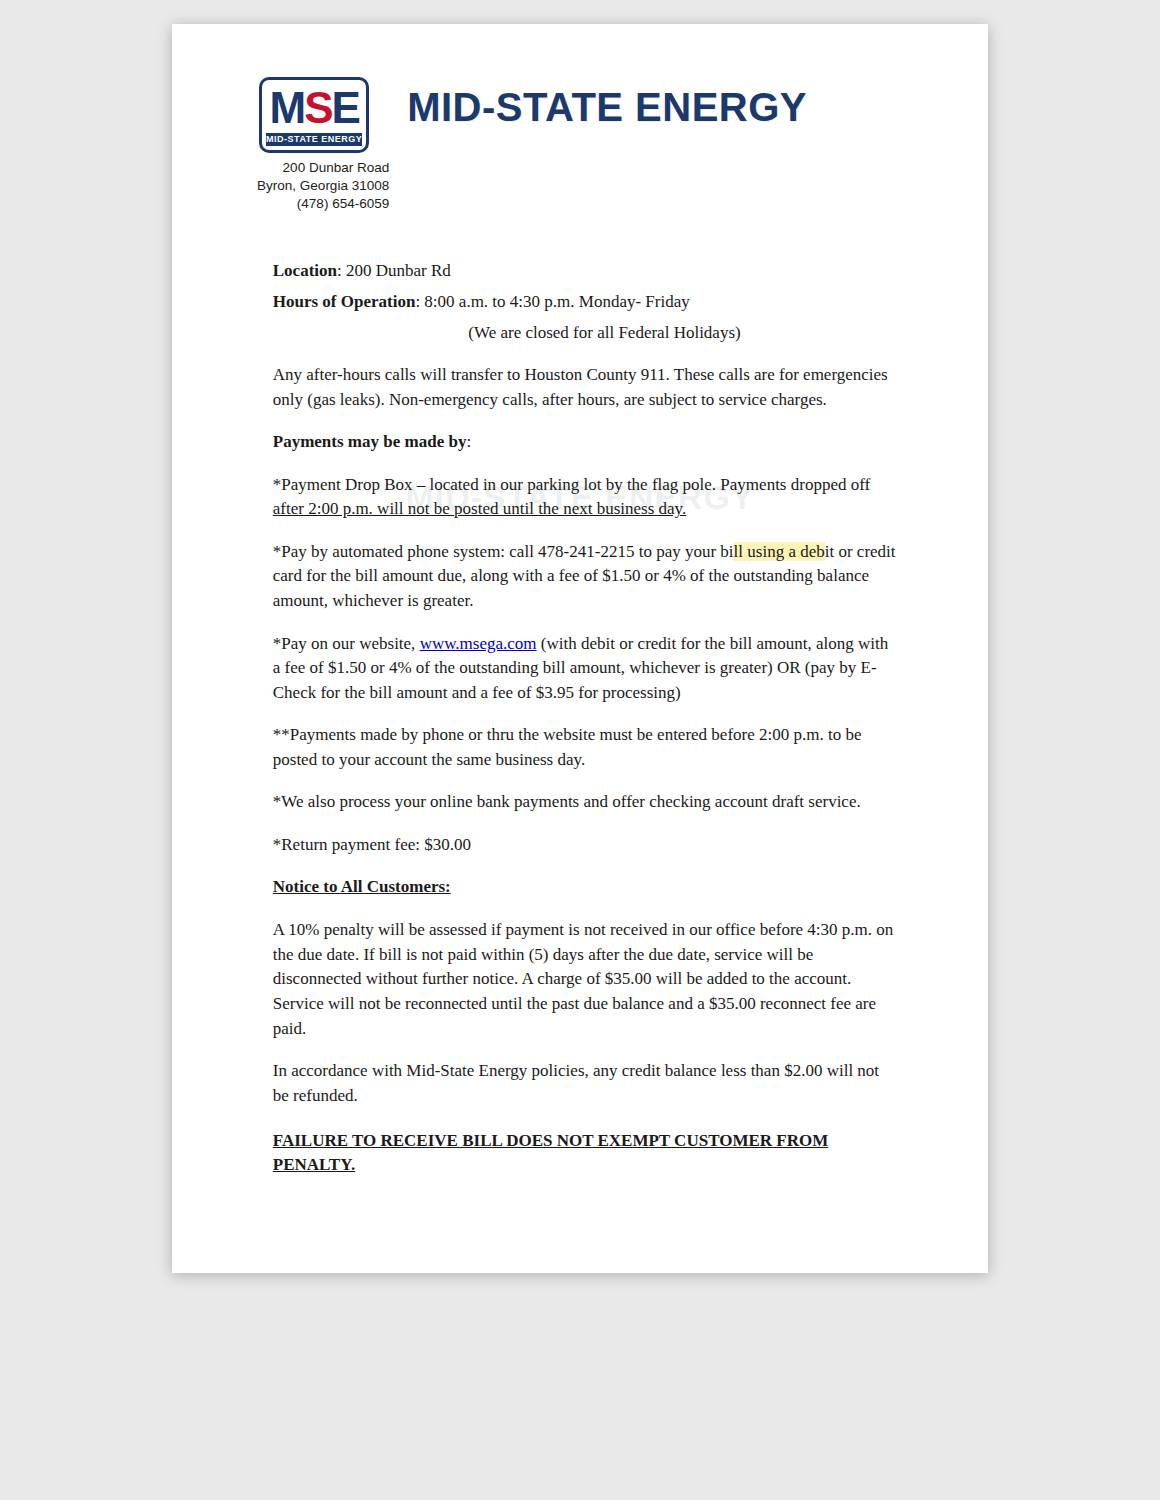MID-STATE ENERGY
MSE MID-STATE ENERGY
200 Dunbar Road
Byron, Georgia 31008
(478) 654-6059
MID-STATE ENERGY
Location: 200 Dunbar Rd
Hours of Operation: 8:00 a.m. to 4:30 p.m. Monday- Friday
(We are closed for all Federal Holidays)
Any after-hours calls will transfer to Houston County 911. These calls are for emergencies only (gas leaks). Non-emergency calls, after hours, are subject to service charges.
Payments may be made by:
*Payment Drop Box – located in our parking lot by the flag pole. Payments dropped off after 2:00 p.m. will not be posted until the next business day.
*Pay by automated phone system: call 478-241-2215 to pay your bill using a debit or credit card for the bill amount due, along with a fee of $1.50 or 4% of the outstanding balance amount, whichever is greater.
*Pay on our website, www.msega.com (with debit or credit for the bill amount, along with a fee of $1.50 or 4% of the outstanding bill amount, whichever is greater) OR (pay by E-Check for the bill amount and a fee of $3.95 for processing)
**Payments made by phone or thru the website must be entered before 2:00 p.m. to be posted to your account the same business day.
*We also process your online bank payments and offer checking account draft service.
*Return payment fee: $30.00
Notice to All Customers:
A 10% penalty will be assessed if payment is not received in our office before 4:30 p.m. on the due date. If bill is not paid within (5) days after the due date, service will be disconnected without further notice. A charge of $35.00 will be added to the account. Service will not be reconnected until the past due balance and a $35.00 reconnect fee are paid.
In accordance with Mid-State Energy policies, any credit balance less than $2.00 will not be refunded.
FAILURE TO RECEIVE BILL DOES NOT EXEMPT CUSTOMER FROM PENALTY.